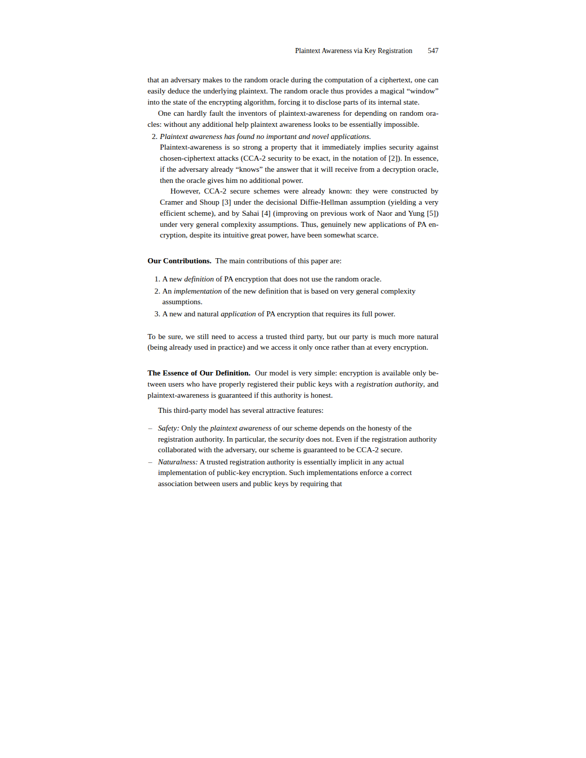Plaintext Awareness via Key Registration 547
that an adversary makes to the random oracle during the computation of a ciphertext, one can easily deduce the underlying plaintext. The random oracle thus provides a magical “window” into the state of the encrypting algorithm, forcing it to disclose parts of its internal state.
One can hardly fault the inventors of plaintext-awareness for depending on random oracles: without any additional help plaintext awareness looks to be essentially impossible.
2.
Plaintext awareness has found no important and novel applications.
Plaintext-awareness is so strong a property that it immediately implies security against chosen-ciphertext attacks (CCA-2 security to be exact, in the notation of [2]). In essence, if the adversary already “knows” the answer that it will receive from a decryption oracle, then the oracle gives him no additional power.
However, CCA-2 secure schemes were already known: they were constructed by Cramer and Shoup [3] under the decisional Diffie-Hellman assumption (yielding a very efficient scheme), and by Sahai [4] (improving on previous work of Naor and Yung [5]) under very general complexity assumptions. Thus, genuinely new applications of PA encryption, despite its intuitive great power, have been somewhat scarce.
Our Contributions. The main contributions of this paper are:
1. A new definition of PA encryption that does not use the random oracle.
2. An implementation of the new definition that is based on very general complexity assumptions.
3. A new and natural application of PA encryption that requires its full power.
To be sure, we still need to access a trusted third party, but our party is much more natural (being already used in practice) and we access it only once rather than at every encryption.
The Essence of Our Definition. Our model is very simple: encryption is available only between users who have properly registered their public keys with a registration authority, and plaintext-awareness is guaranteed if this authority is honest.
This third-party model has several attractive features:
–Safety: Only the plaintext awareness of our scheme depends on the honesty of the registration authority. In particular, the security does not. Even if the registration authority collaborated with the adversary, our scheme is guaranteed to be CCA-2 secure.
–Naturalness: A trusted registration authority is essentially implicit in any actual implementation of public-key encryption. Such implementations enforce a correct association between users and public keys by requiring that